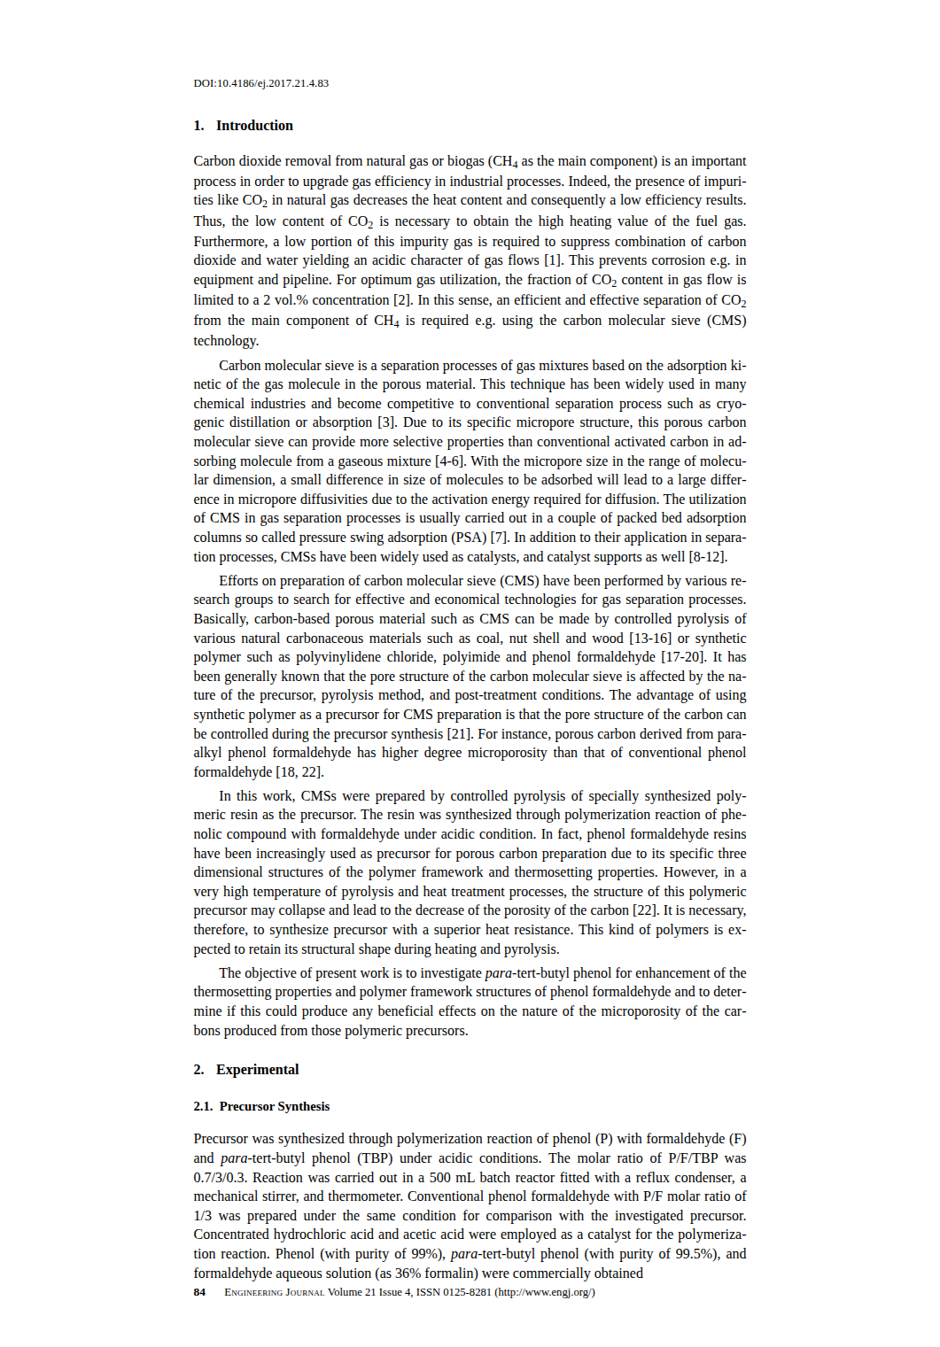DOI:10.4186/ej.2017.21.4.83
1. Introduction
Carbon dioxide removal from natural gas or biogas (CH4 as the main component) is an important process in order to upgrade gas efficiency in industrial processes. Indeed, the presence of impurities like CO2 in natural gas decreases the heat content and consequently a low efficiency results. Thus, the low content of CO2 is necessary to obtain the high heating value of the fuel gas. Furthermore, a low portion of this impurity gas is required to suppress combination of carbon dioxide and water yielding an acidic character of gas flows [1]. This prevents corrosion e.g. in equipment and pipeline. For optimum gas utilization, the fraction of CO2 content in gas flow is limited to a 2 vol.% concentration [2]. In this sense, an efficient and effective separation of CO2 from the main component of CH4 is required e.g. using the carbon molecular sieve (CMS) technology.
Carbon molecular sieve is a separation processes of gas mixtures based on the adsorption kinetic of the gas molecule in the porous material. This technique has been widely used in many chemical industries and become competitive to conventional separation process such as cryogenic distillation or absorption [3]. Due to its specific micropore structure, this porous carbon molecular sieve can provide more selective properties than conventional activated carbon in adsorbing molecule from a gaseous mixture [4-6]. With the micropore size in the range of molecular dimension, a small difference in size of molecules to be adsorbed will lead to a large difference in micropore diffusivities due to the activation energy required for diffusion. The utilization of CMS in gas separation processes is usually carried out in a couple of packed bed adsorption columns so called pressure swing adsorption (PSA) [7]. In addition to their application in separation processes, CMSs have been widely used as catalysts, and catalyst supports as well [8-12].
Efforts on preparation of carbon molecular sieve (CMS) have been performed by various research groups to search for effective and economical technologies for gas separation processes. Basically, carbon-based porous material such as CMS can be made by controlled pyrolysis of various natural carbonaceous materials such as coal, nut shell and wood [13-16] or synthetic polymer such as polyvinylidene chloride, polyimide and phenol formaldehyde [17-20]. It has been generally known that the pore structure of the carbon molecular sieve is affected by the nature of the precursor, pyrolysis method, and post-treatment conditions. The advantage of using synthetic polymer as a precursor for CMS preparation is that the pore structure of the carbon can be controlled during the precursor synthesis [21]. For instance, porous carbon derived from para-alkyl phenol formaldehyde has higher degree microporosity than that of conventional phenol formaldehyde [18, 22].
In this work, CMSs were prepared by controlled pyrolysis of specially synthesized polymeric resin as the precursor. The resin was synthesized through polymerization reaction of phenolic compound with formaldehyde under acidic condition. In fact, phenol formaldehyde resins have been increasingly used as precursor for porous carbon preparation due to its specific three dimensional structures of the polymer framework and thermosetting properties. However, in a very high temperature of pyrolysis and heat treatment processes, the structure of this polymeric precursor may collapse and lead to the decrease of the porosity of the carbon [22]. It is necessary, therefore, to synthesize precursor with a superior heat resistance. This kind of polymers is expected to retain its structural shape during heating and pyrolysis.
The objective of present work is to investigate para-tert-butyl phenol for enhancement of the thermosetting properties and polymer framework structures of phenol formaldehyde and to determine if this could produce any beneficial effects on the nature of the microporosity of the carbons produced from those polymeric precursors.
2. Experimental
2.1. Precursor Synthesis
Precursor was synthesized through polymerization reaction of phenol (P) with formaldehyde (F) and para-tert-butyl phenol (TBP) under acidic conditions. The molar ratio of P/F/TBP was 0.7/3/0.3. Reaction was carried out in a 500 mL batch reactor fitted with a reflux condenser, a mechanical stirrer, and thermometer. Conventional phenol formaldehyde with P/F molar ratio of 1/3 was prepared under the same condition for comparison with the investigated precursor. Concentrated hydrochloric acid and acetic acid were employed as a catalyst for the polymerization reaction. Phenol (with purity of 99%), para-tert-butyl phenol (with purity of 99.5%), and formaldehyde aqueous solution (as 36% formalin) were commercially obtained
84 Engineering Journal Volume 21 Issue 4, ISSN 0125-8281 (http://www.engj.org/)